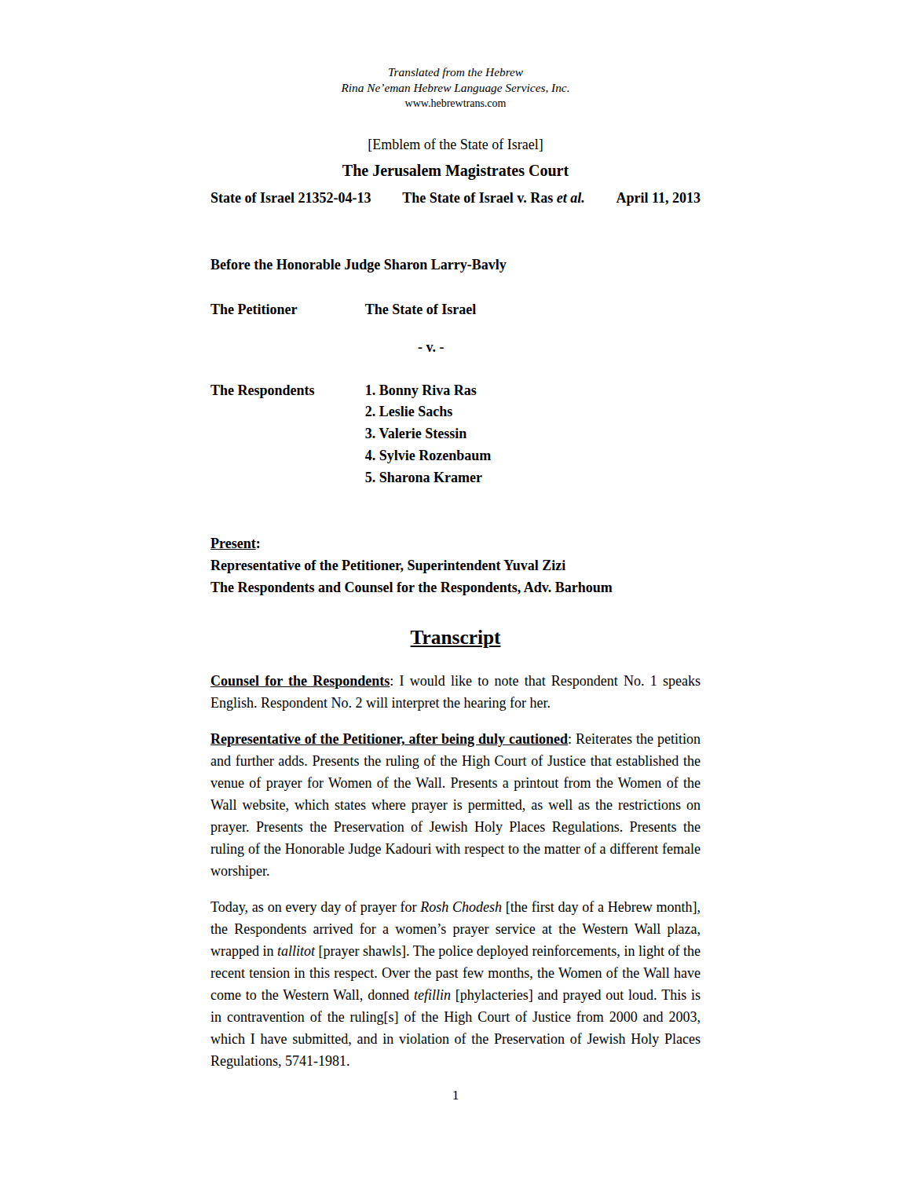Translated from the Hebrew
Rina Ne’eman Hebrew Language Services, Inc.
www.hebrewtrans.com
[Emblem of the State of Israel]
The Jerusalem Magistrates Court
State of Israel 21352-04-13 The State of Israel v. Ras et al. April 11, 2013
Before the Honorable Judge Sharon Larry-Bavly
The Petitioner
The State of Israel
- v. -
The Respondents
1. Bonny Riva Ras
2. Leslie Sachs
3. Valerie Stessin
4. Sylvie Rozenbaum
5. Sharona Kramer
Present:
Representative of the Petitioner, Superintendent Yuval Zizi
The Respondents and Counsel for the Respondents, Adv. Barhoum
Transcript
Counsel for the Respondents: I would like to note that Respondent No. 1 speaks English. Respondent No. 2 will interpret the hearing for her.
Representative of the Petitioner, after being duly cautioned: Reiterates the petition and further adds. Presents the ruling of the High Court of Justice that established the venue of prayer for Women of the Wall. Presents a printout from the Women of the Wall website, which states where prayer is permitted, as well as the restrictions on prayer. Presents the Preservation of Jewish Holy Places Regulations. Presents the ruling of the Honorable Judge Kadouri with respect to the matter of a different female worshiper.
Today, as on every day of prayer for Rosh Chodesh [the first day of a Hebrew month], the Respondents arrived for a women’s prayer service at the Western Wall plaza, wrapped in tallitot [prayer shawls]. The police deployed reinforcements, in light of the recent tension in this respect. Over the past few months, the Women of the Wall have come to the Western Wall, donned tefillin [phylacteries] and prayed out loud. This is in contravention of the ruling[s] of the High Court of Justice from 2000 and 2003, which I have submitted, and in violation of the Preservation of Jewish Holy Places Regulations, 5741-1981.
1